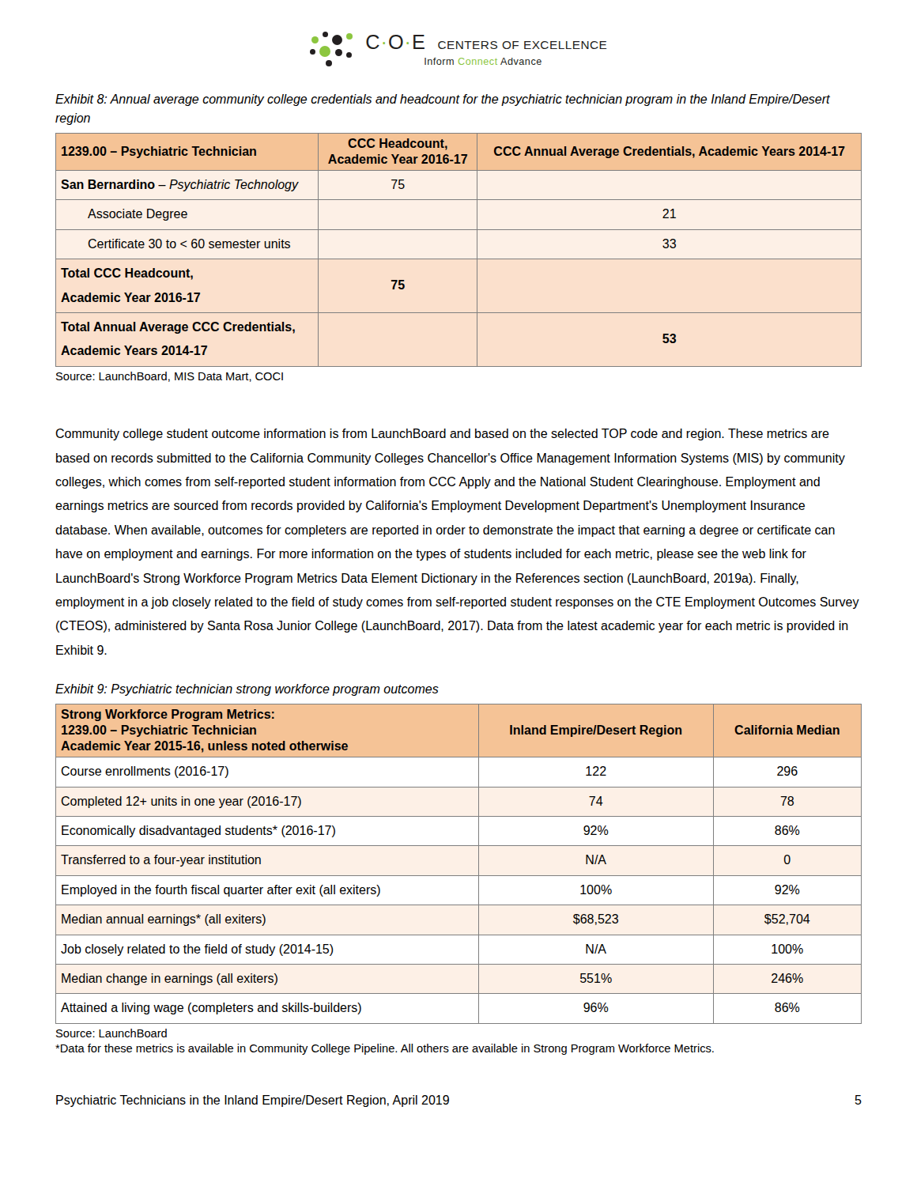C·O·E CENTERS OF EXCELLENCE
Inform Connect Advance
Exhibit 8: Annual average community college credentials and headcount for the psychiatric technician program in the Inland Empire/Desert region
| 1239.00 – Psychiatric Technician | CCC Headcount, Academic Year 2016-17 | CCC Annual Average Credentials, Academic Years 2014-17 |
| --- | --- | --- |
| San Bernardino – Psychiatric Technology | 75 | |
| Associate Degree | | 21 |
| Certificate 30 to < 60 semester units | | 33 |
| Total CCC Headcount, Academic Year 2016-17 | 75 | |
| Total Annual Average CCC Credentials, Academic Years 2014-17 | | 53 |
Source: LaunchBoard, MIS Data Mart, COCI
Community college student outcome information is from LaunchBoard and based on the selected TOP code and region. These metrics are based on records submitted to the California Community Colleges Chancellor's Office Management Information Systems (MIS) by community colleges, which comes from self-reported student information from CCC Apply and the National Student Clearinghouse. Employment and earnings metrics are sourced from records provided by California's Employment Development Department's Unemployment Insurance database. When available, outcomes for completers are reported in order to demonstrate the impact that earning a degree or certificate can have on employment and earnings. For more information on the types of students included for each metric, please see the web link for LaunchBoard's Strong Workforce Program Metrics Data Element Dictionary in the References section (LaunchBoard, 2019a). Finally, employment in a job closely related to the field of study comes from self-reported student responses on the CTE Employment Outcomes Survey (CTEOS), administered by Santa Rosa Junior College (LaunchBoard, 2017). Data from the latest academic year for each metric is provided in Exhibit 9.
Exhibit 9: Psychiatric technician strong workforce program outcomes
| Strong Workforce Program Metrics: 1239.00 – Psychiatric Technician Academic Year 2015-16, unless noted otherwise | Inland Empire/Desert Region | California Median |
| --- | --- | --- |
| Course enrollments (2016-17) | 122 | 296 |
| Completed 12+ units in one year (2016-17) | 74 | 78 |
| Economically disadvantaged students* (2016-17) | 92% | 86% |
| Transferred to a four-year institution | N/A | 0 |
| Employed in the fourth fiscal quarter after exit (all exiters) | 100% | 92% |
| Median annual earnings* (all exiters) | $68,523 | $52,704 |
| Job closely related to the field of study (2014-15) | N/A | 100% |
| Median change in earnings (all exiters) | 551% | 246% |
| Attained a living wage (completers and skills-builders) | 96% | 86% |
Source: LaunchBoard
*Data for these metrics is available in Community College Pipeline. All others are available in Strong Program Workforce Metrics.
Psychiatric Technicians in the Inland Empire/Desert Region, April 2019 5